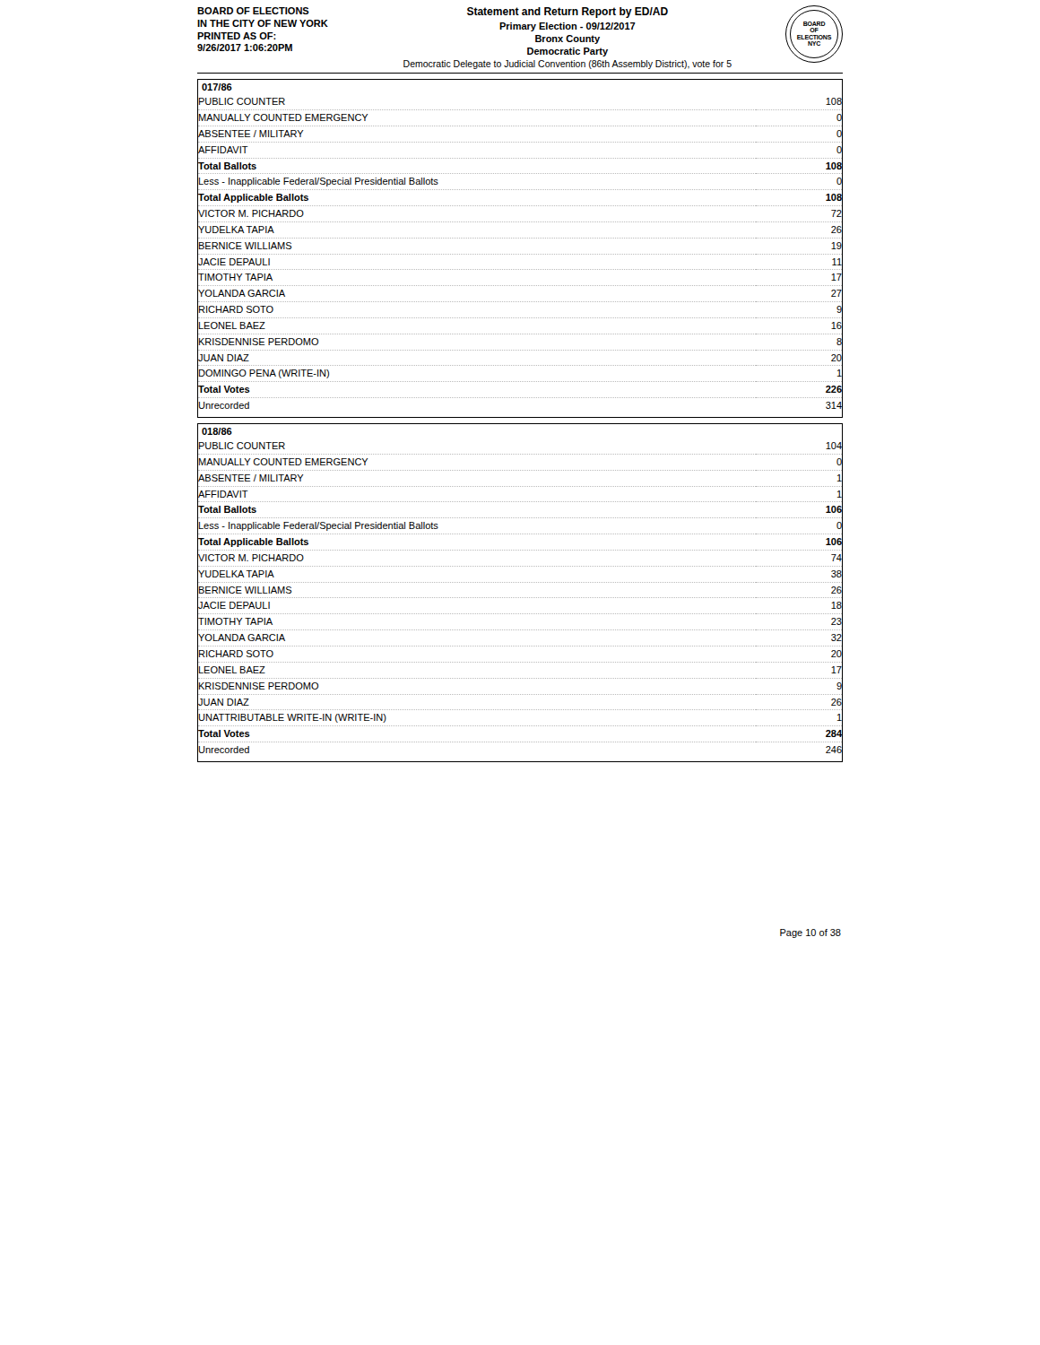BOARD OF ELECTIONS
IN THE CITY OF NEW YORK
PRINTED AS OF:
9/26/2017 1:06:20PM
Statement and Return Report by ED/AD
Primary Election - 09/12/2017
Bronx County
Democratic Party
Democratic Delegate to Judicial Convention (86th Assembly District), vote for 5
BOARD
OF
ELECTIONS
NYC
017/86
| PUBLIC COUNTER | 108 |
| MANUALLY COUNTED EMERGENCY | 0 |
| ABSENTEE / MILITARY | 0 |
| AFFIDAVIT | 0 |
| Total Ballots | 108 |
| Less - Inapplicable Federal/Special Presidential Ballots | 0 |
| Total Applicable Ballots | 108 |
| VICTOR M. PICHARDO | 72 |
| YUDELKA TAPIA | 26 |
| BERNICE WILLIAMS | 19 |
| JACIE DEPAULI | 11 |
| TIMOTHY TAPIA | 17 |
| YOLANDA GARCIA | 27 |
| RICHARD SOTO | 9 |
| LEONEL BAEZ | 16 |
| KRISDENNISE PERDOMO | 8 |
| JUAN DIAZ | 20 |
| DOMINGO PENA (WRITE-IN) | 1 |
| Total Votes | 226 |
| Unrecorded | 314 |
018/86
| PUBLIC COUNTER | 104 |
| MANUALLY COUNTED EMERGENCY | 0 |
| ABSENTEE / MILITARY | 1 |
| AFFIDAVIT | 1 |
| Total Ballots | 106 |
| Less - Inapplicable Federal/Special Presidential Ballots | 0 |
| Total Applicable Ballots | 106 |
| VICTOR M. PICHARDO | 74 |
| YUDELKA TAPIA | 38 |
| BERNICE WILLIAMS | 26 |
| JACIE DEPAULI | 18 |
| TIMOTHY TAPIA | 23 |
| YOLANDA GARCIA | 32 |
| RICHARD SOTO | 20 |
| LEONEL BAEZ | 17 |
| KRISDENNISE PERDOMO | 9 |
| JUAN DIAZ | 26 |
| UNATTRIBUTABLE WRITE-IN (WRITE-IN) | 1 |
| Total Votes | 284 |
| Unrecorded | 246 |
Page 10 of 38